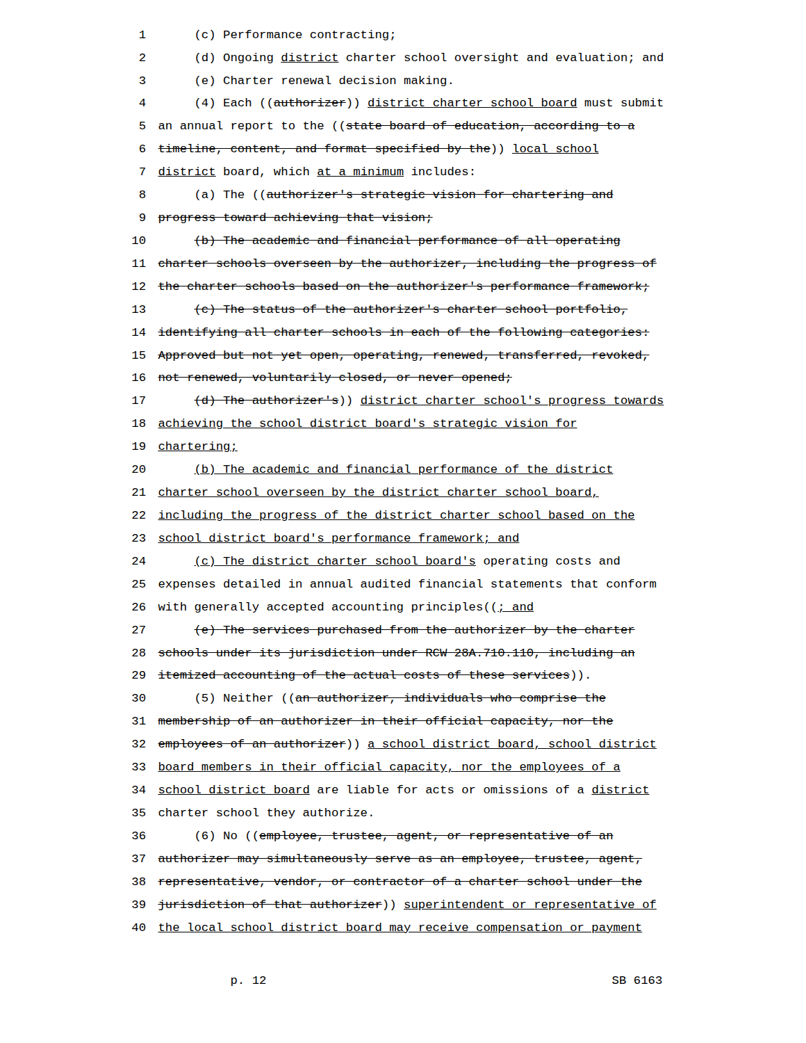(c) Performance contracting;
(d) Ongoing district charter school oversight and evaluation; and
(e) Charter renewal decision making.
(4) Each ((authorizer)) district charter school board must submit
an annual report to the ((state board of education, according to a
timeline, content, and format specified by the)) local school
district board, which at a minimum includes:
(a) The ((authorizer's strategic vision for chartering and
progress toward achieving that vision;
(b) The academic and financial performance of all operating
charter schools overseen by the authorizer, including the progress of
the charter schools based on the authorizer's performance framework;
(c) The status of the authorizer's charter school portfolio,
identifying all charter schools in each of the following categories:
Approved but not yet open, operating, renewed, transferred, revoked,
not renewed, voluntarily closed, or never opened;
(d) The authorizer's)) district charter school's progress towards
achieving the school district board's strategic vision for
chartering;
(b) The academic and financial performance of the district
charter school overseen by the district charter school board,
including the progress of the district charter school based on the
school district board's performance framework; and
(c) The district charter school board's operating costs and
expenses detailed in annual audited financial statements that conform
with generally accepted accounting principles((; and
(e) The services purchased from the authorizer by the charter
schools under its jurisdiction under RCW 28A.710.110, including an
itemized accounting of the actual costs of these services)).
(5) Neither ((an authorizer, individuals who comprise the
membership of an authorizer in their official capacity, nor the
employees of an authorizer)) a school district board, school district
board members in their official capacity, nor the employees of a
school district board are liable for acts or omissions of a district
charter school they authorize.
(6) No ((employee, trustee, agent, or representative of an
authorizer may simultaneously serve as an employee, trustee, agent,
representative, vendor, or contractor of a charter school under the
jurisdiction of that authorizer)) superintendent or representative of
the local school district board may receive compensation or payment
p. 12 SB 6163